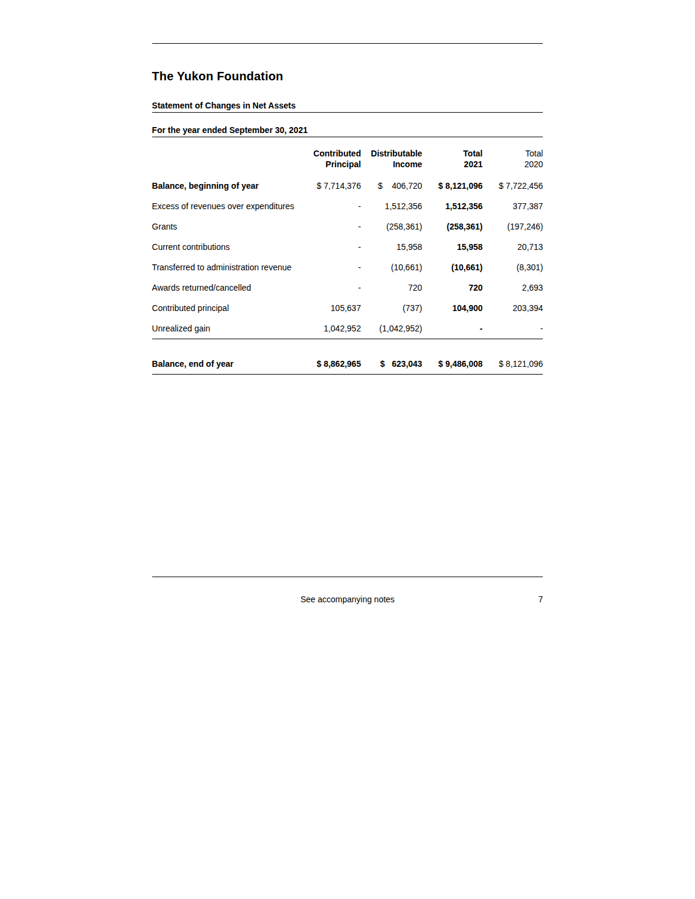The Yukon Foundation
Statement of Changes in Net Assets
For the year ended September 30, 2021
| | Contributed Principal | Distributable Income | Total 2021 | Total 2020 |
| --- | --- | --- | --- | --- |
| Balance, beginning of year | $ 7,714,376 | $ 406,720 | $ 8,121,096 | $ 7,722,456 |
| Excess of revenues over expenditures | - | 1,512,356 | 1,512,356 | 377,387 |
| Grants | - | (258,361) | (258,361) | (197,246) |
| Current contributions | - | 15,958 | 15,958 | 20,713 |
| Transferred to administration revenue | - | (10,661) | (10,661) | (8,301) |
| Awards returned/cancelled | - | 720 | 720 | 2,693 |
| Contributed principal | 105,637 | (737) | 104,900 | 203,394 |
| Unrealized gain | 1,042,952 | (1,042,952) | - | - |
| Balance, end of year | $ 8,862,965 | $ 623,043 | $ 9,486,008 | $ 8,121,096 |
See accompanying notes 7